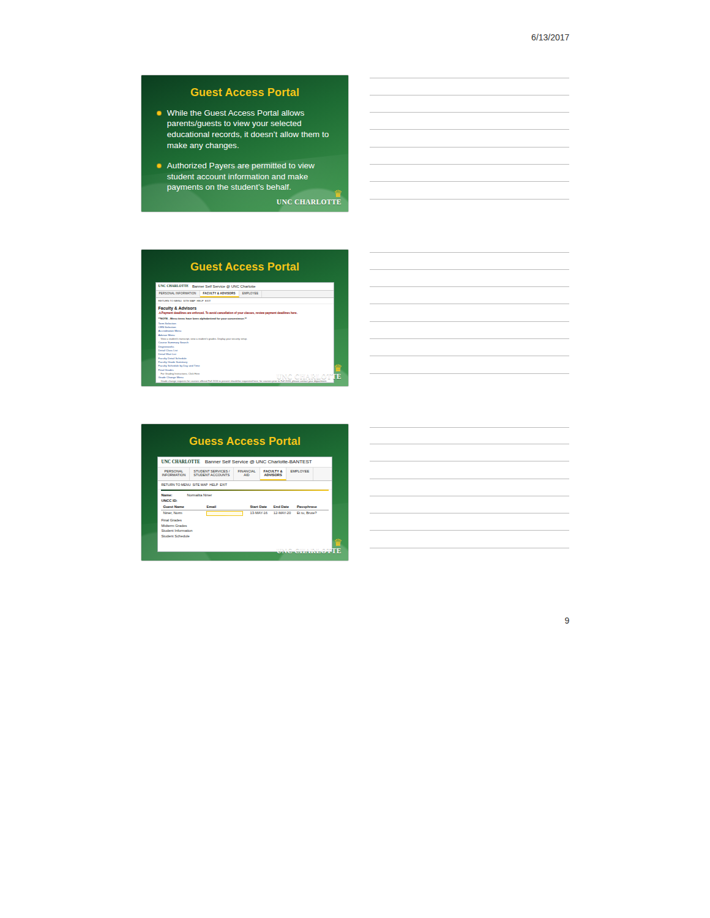6/13/2017
Guest Access Portal
While the Guest Access Portal allows parents/guests to view your selected educational records, it doesn’t allow them to make any changes.
Authorized Payers are permitted to view student account information and make payments on the student’s behalf.
♛
UNC CHARLOTTE
Guest Access Portal
UNC CHARLOTTE Banner Self Service @ UNC Charlotte
PERSONAL INFORMATION FACULTY & ADVISORS EMPLOYEE
RETURN TO MENU SITE MAP HELP EXIT
Faculty & Advisors
⚠ Payment deadlines are enforced. To avoid cancellation of your classes, review payment deadlines here.
**NOTE - Menu items have been alphabetized for your convenience.**
Term Selection CRN Selection Accreditation Menu Advisor Menu View a student's transcript, view a student's grades. Display your security setup. Course Summary Search Degreeworks Detail Class List Detail Wait List Faculty Detail Schedule Faculty Grade Summary Faculty Schedule by Day and Time Final Grades For Grading Instructions, Click Here Grade Change Menu Grade change requests for courses offered Fall 2016 to present should be requested here; for courses prior to Fall 2016, please contact your department. Grade Replacement Request Approval Guest Access Authorizations Midterm Grades For Grading Instructions, Click Here Registration Overrides Student Menu Display student information, view a student's schedule. Display registration overrides. Display a student's registration. Change a student's class options. Summary Class List Summary Wait List
♛
UNC CHARLOTTE
Guess Access Portal
UNC CHARLOTTE Banner Self Service @ UNC Charlotte-BANTEST
PERSONAL
INFORMATION STUDENT SERVICES /
STUDENT ACCOUNTS FINANCIAL
AID FACULTY &
ADVISORS EMPLOYEE
RETURN TO MENU SITE MAP HELP EXIT
Name: Normalita Niner
UNCC ID:
| Guest Name | Email | Start Date | End Date | Passphrase |
| --- | --- | --- | --- | --- |
| Niner, Norm | | 13-MAY-16 | 12-MAY-20 | Et tu, Brute? |
Final Grades
Midterm Grades
Student Information
Student Schedule
♛
UNC CHARLOTTE
9